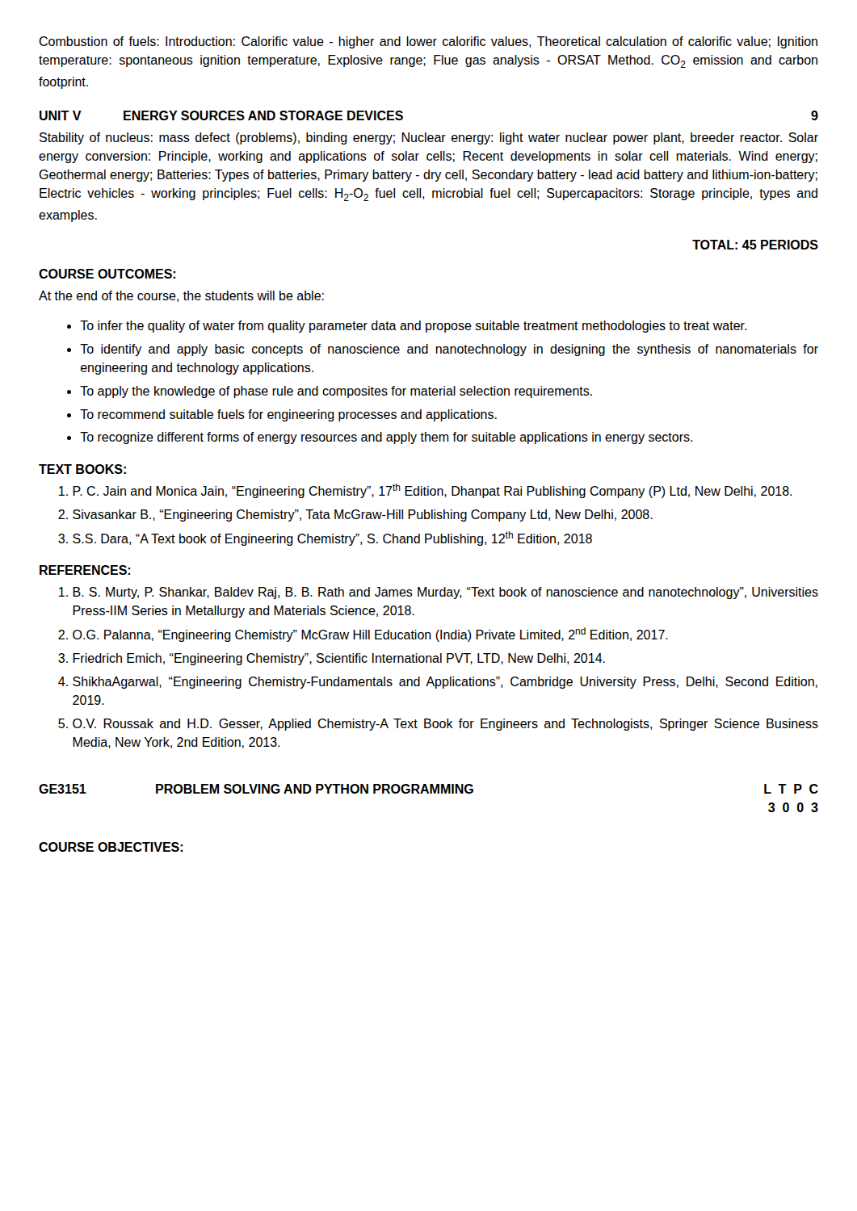Combustion of fuels: Introduction: Calorific value - higher and lower calorific values, Theoretical calculation of calorific value; Ignition temperature: spontaneous ignition temperature, Explosive range; Flue gas analysis - ORSAT Method. CO2 emission and carbon footprint.
UNIT V ENERGY SOURCES AND STORAGE DEVICES 9
Stability of nucleus: mass defect (problems), binding energy; Nuclear energy: light water nuclear power plant, breeder reactor. Solar energy conversion: Principle, working and applications of solar cells; Recent developments in solar cell materials. Wind energy; Geothermal energy; Batteries: Types of batteries, Primary battery - dry cell, Secondary battery - lead acid battery and lithium-ion-battery; Electric vehicles - working principles; Fuel cells: H2-O2 fuel cell, microbial fuel cell; Supercapacitors: Storage principle, types and examples.
TOTAL: 45 PERIODS
COURSE OUTCOMES:
At the end of the course, the students will be able:
To infer the quality of water from quality parameter data and propose suitable treatment methodologies to treat water.
To identify and apply basic concepts of nanoscience and nanotechnology in designing the synthesis of nanomaterials for engineering and technology applications.
To apply the knowledge of phase rule and composites for material selection requirements.
To recommend suitable fuels for engineering processes and applications.
To recognize different forms of energy resources and apply them for suitable applications in energy sectors.
TEXT BOOKS:
P. C. Jain and Monica Jain, “Engineering Chemistry”, 17th Edition, Dhanpat Rai Publishing Company (P) Ltd, New Delhi, 2018.
Sivasankar B., “Engineering Chemistry”, Tata McGraw-Hill Publishing Company Ltd, New Delhi, 2008.
S.S. Dara, “A Text book of Engineering Chemistry”, S. Chand Publishing, 12th Edition, 2018
REFERENCES:
B. S. Murty, P. Shankar, Baldev Raj, B. B. Rath and James Murday, “Text book of nanoscience and nanotechnology”, Universities Press-IIM Series in Metallurgy and Materials Science, 2018.
O.G. Palanna, “Engineering Chemistry” McGraw Hill Education (India) Private Limited, 2nd Edition, 2017.
Friedrich Emich, “Engineering Chemistry”, Scientific International PVT, LTD, New Delhi, 2014.
ShikhaAgarwal, “Engineering Chemistry-Fundamentals and Applications”, Cambridge University Press, Delhi, Second Edition, 2019.
O.V. Roussak and H.D. Gesser, Applied Chemistry-A Text Book for Engineers and Technologists, Springer Science Business Media, New York, 2nd Edition, 2013.
GE3151 PROBLEM SOLVING AND PYTHON PROGRAMMING L T P C
3 0 0 3
COURSE OBJECTIVES: